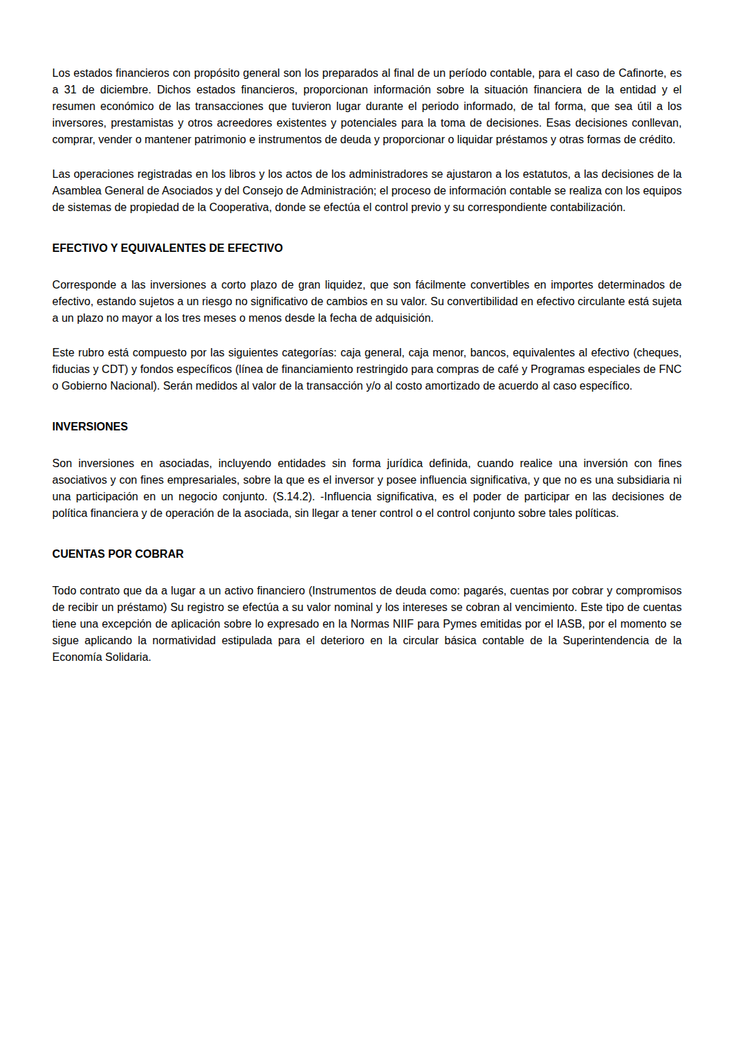Los estados financieros con propósito general son los preparados al final de un período contable, para el caso de Cafinorte, es a 31 de diciembre. Dichos estados financieros, proporcionan información sobre la situación financiera de la entidad y el resumen económico de las transacciones que tuvieron lugar durante el periodo informado, de tal forma, que sea útil a los inversores, prestamistas y otros acreedores existentes y potenciales para la toma de decisiones. Esas decisiones conllevan, comprar, vender o mantener patrimonio e instrumentos de deuda y proporcionar o liquidar préstamos y otras formas de crédito.
Las operaciones registradas en los libros y los actos de los administradores se ajustaron a los estatutos, a las decisiones de la Asamblea General de Asociados y del Consejo de Administración; el proceso de información contable se realiza con los equipos de sistemas de propiedad de la Cooperativa, donde se efectúa el control previo y su correspondiente contabilización.
EFECTIVO Y EQUIVALENTES DE EFECTIVO
Corresponde a las inversiones a corto plazo de gran liquidez, que son fácilmente convertibles en importes determinados de efectivo, estando sujetos a un riesgo no significativo de cambios en su valor. Su convertibilidad en efectivo circulante está sujeta a un plazo no mayor a los tres meses o menos desde la fecha de adquisición.
Este rubro está compuesto por las siguientes categorías: caja general, caja menor, bancos, equivalentes al efectivo (cheques, fiducias y CDT) y fondos específicos (línea de financiamiento restringido para compras de café y Programas especiales de FNC o Gobierno Nacional). Serán medidos al valor de la transacción y/o al costo amortizado de acuerdo al caso específico.
INVERSIONES
Son inversiones en asociadas, incluyendo entidades sin forma jurídica definida, cuando realice una inversión con fines asociativos y con fines empresariales, sobre la que es el inversor y posee influencia significativa, y que no es una subsidiaria ni una participación en un negocio conjunto. (S.14.2). -Influencia significativa, es el poder de participar en las decisiones de política financiera y de operación de la asociada, sin llegar a tener control o el control conjunto sobre tales políticas.
CUENTAS POR COBRAR
Todo contrato que da a lugar a un activo financiero (Instrumentos de deuda como: pagarés, cuentas por cobrar y compromisos de recibir un préstamo) Su registro se efectúa a su valor nominal y los intereses se cobran al vencimiento. Este tipo de cuentas tiene una excepción de aplicación sobre lo expresado en la Normas NIIF para Pymes emitidas por el IASB, por el momento se sigue aplicando la normatividad estipulada para el deterioro en la circular básica contable de la Superintendencia de la Economía Solidaria.